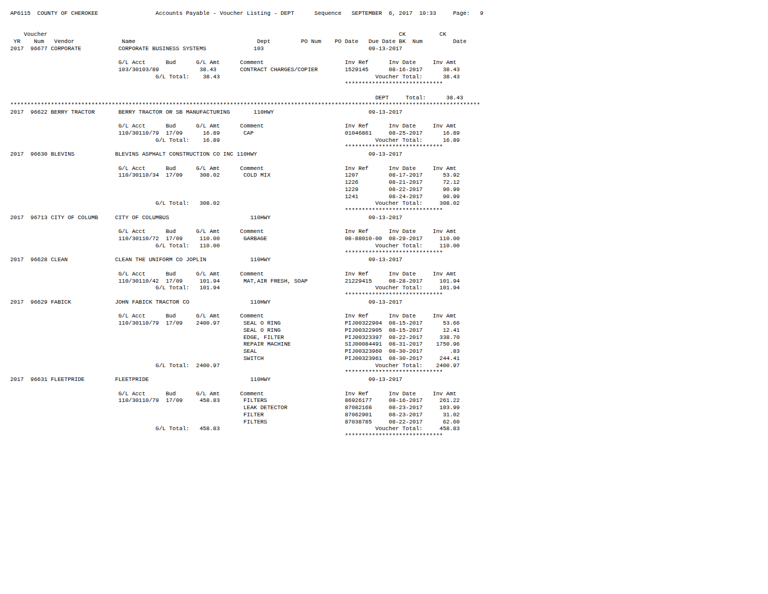AP6115  COUNTY OF CHEROKEE                 Accounts Payable - Voucher Listing - DEPT      Sequence   SEPTEMBER  6, 2017  10:33     Page:   9


    Voucher                                                                                                        CK          CK
 YR    Num   Vendor              Name                                    Dept         PO Num    PO Date   Due Date BK  Num         Date
2017  96677 CORPORATE           CORPORATE BUSINESS SYSTEMS              103                               09-13-2017

                                G/L Acct      Bud      G/L Amt      Comment                        Inv Ref      Inv Date     Inv Amt
                                103/30103/89            38.43       CONTRACT CHARGES/COPIER        1529145      08-16-2017      38.43
                                           G/L Total:    38.43                                              Voucher Total:      38.43
                                                                                                   *****************************

                                                                                                            DEPT     Total:      38.43
*******************************************************************************************************************************************
2017  96622 BERRY TRACTOR       BERRY TRACTOR OR SB MANUFACTURING       110HWY                            09-13-2017

                                G/L Acct      Bud      G/L Amt      Comment                        Inv Ref      Inv Date     Inv Amt
                                110/30110/79  17/09      16.89       CAP                           01046861     08-25-2017      16.89
                                           G/L Total:    16.89                                              Voucher Total:      16.89
                                                                                                   *****************************
2017  96630 BLEVINS            BLEVINS ASPHALT CONSTRUCTION CO INC 110HWY                                 09-13-2017

                                G/L Acct      Bud      G/L Amt      Comment                        Inv Ref      Inv Date     Inv Amt
                                110/30110/34  17/09     308.02       COLD MIX                      1207         08-17-2017      53.92
                                                                                                   1226         08-21-2017      72.12
                                                                                                   1229         08-22-2017      90.99
                                                                                                   1241         08-24-2017      90.99
                                           G/L Total:   308.02                                              Voucher Total:     308.02
                                                                                                   *****************************
2017  96713 CITY OF COLUMB     CITY OF COLUMBUS                        110HWY                             09-13-2017

                                G/L Acct      Bud      G/L Amt      Comment                        Inv Ref      Inv Date     Inv Amt
                                110/30110/72  17/09     110.00       GARBAGE                       08-88010-00  08-29-2017     110.00
                                           G/L Total:   110.00                                              Voucher Total:     110.00
                                                                                                   *****************************
2017  96628 CLEAN              CLEAN THE UNIFORM CO JOPLIN             110HWY                             09-13-2017

                                G/L Acct      Bud      G/L Amt      Comment                        Inv Ref      Inv Date     Inv Amt
                                110/30110/42  17/09     101.94       MAT,AIR FRESH, SOAP           21229415     08-28-2017     101.94
                                           G/L Total:   101.94                                              Voucher Total:     101.94
                                                                                                   *****************************
2017  96629 FABICK             JOHN FABICK TRACTOR CO                  110HWY                             09-13-2017

                                G/L Acct      Bud      G/L Amt      Comment                        Inv Ref      Inv Date     Inv Amt
                                110/30110/79  17/09    2400.97       SEAL O RING                   PIJ00322904  08-15-2017      53.66
                                                                     SEAL O RING                   PIJ00322905  08-15-2017      12.41
                                                                     EDGE, FILTER                  PIJ00323397  08-22-2017     338.70
                                                                     REPAIR MACHINE                SIJ00084491  08-31-2017    1750.96
                                                                     SEAL                          PIJ00323960  08-30-2017        .83
                                                                     SWITCH                        PIJ00323961  08-30-2017     244.41
                                           G/L Total:  2400.97                                              Voucher Total:    2400.97
                                                                                                   *****************************
2017  96631 FLEETPRIDE         FLEETPRIDE                              110HWY                             09-13-2017

                                G/L Acct      Bud      G/L Amt      Comment                        Inv Ref      Inv Date     Inv Amt
                                110/30110/79  17/09     458.83       FILTERS                       86926177     08-16-2017     261.22
                                                                     LEAK DETECTOR                 87082168     08-23-2017     103.99
                                                                     FILTER                        87062901     08-23-2017      31.02
                                                                     FILTERS                       87038785     08-22-2017      62.60
                                           G/L Total:   458.83                                              Voucher Total:     458.83
                                                                                                   *****************************